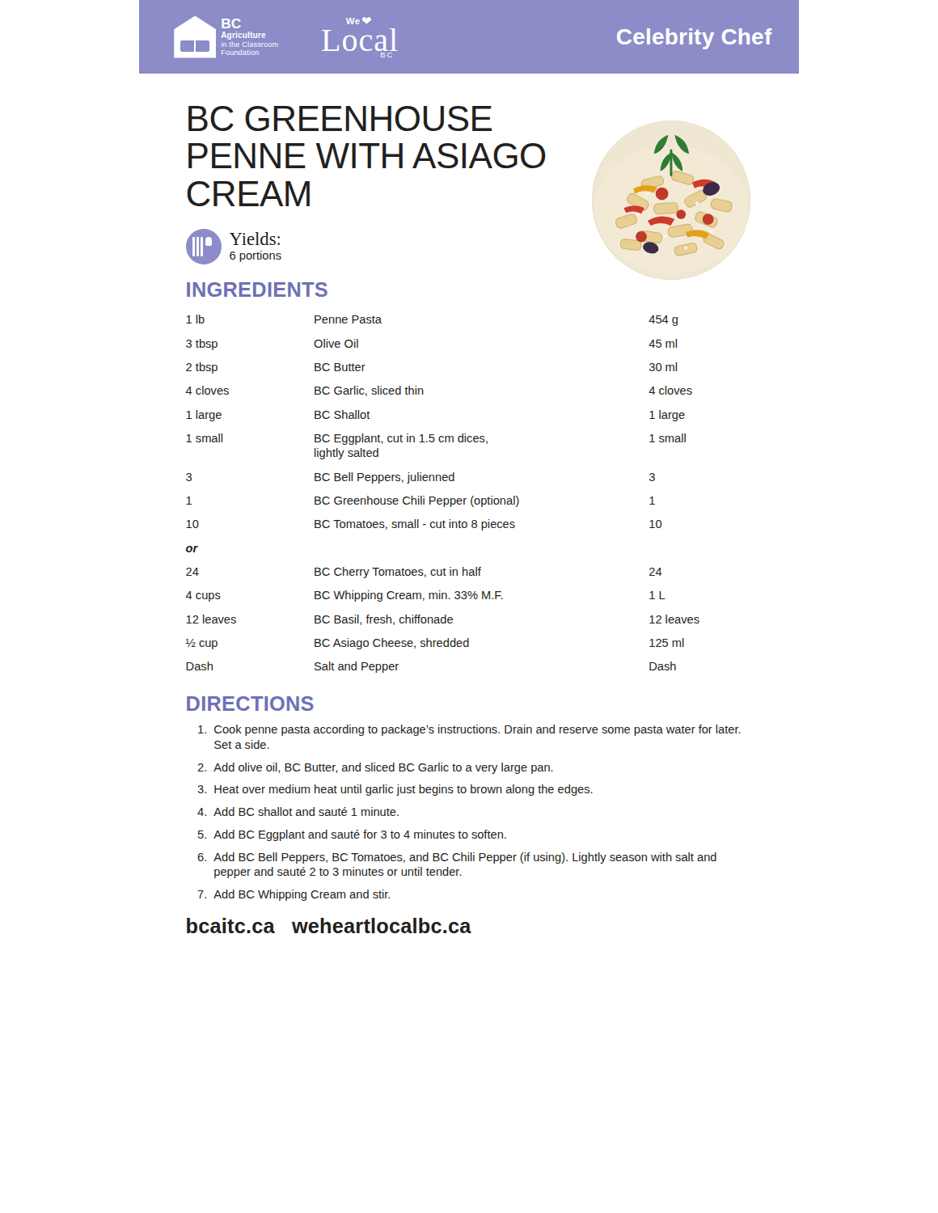BC Agriculture in the Classroom Foundation
We❤ Local BC
Celebrity Chef
BC GREENHOUSE PENNE WITH ASIAGO CREAM
Yields:
6 portions
INGREDIENTS
| 1 lb | Penne Pasta | 454 g |
| 3 tbsp | Olive Oil | 45 ml |
| 2 tbsp | BC Butter | 30 ml |
| 4 cloves | BC Garlic, sliced thin | 4 cloves |
| 1 large | BC Shallot | 1 large |
| 1 small | BC Eggplant, cut in 1.5 cm dices, lightly salted | 1 small |
| 3 | BC Bell Peppers, julienned | 3 |
| 1 | BC Greenhouse Chili Pepper (optional) | 1 |
| 10 | BC Tomatoes, small - cut into 8 pieces | 10 |
| or | | |
| 24 | BC Cherry Tomatoes, cut in half | 24 |
| 4 cups | BC Whipping Cream, min. 33% M.F. | 1 L |
| 12 leaves | BC Basil, fresh, chiffonade | 12 leaves |
| ½ cup | BC Asiago Cheese, shredded | 125 ml |
| Dash | Salt and Pepper | Dash |
DIRECTIONS
Cook penne pasta according to package’s instructions. Drain and reserve some pasta water for later. Set a side.
Add olive oil, BC Butter, and sliced BC Garlic to a very large pan.
Heat over medium heat until garlic just begins to brown along the edges.
Add BC shallot and sauté 1 minute.
Add BC Eggplant and sauté for 3 to 4 minutes to soften.
Add BC Bell Peppers, BC Tomatoes, and BC Chili Pepper (if using). Lightly season with salt and pepper and sauté 2 to 3 minutes or until tender.
Add BC Whipping Cream and stir.
bcaitc.ca weheartlocalbc.ca